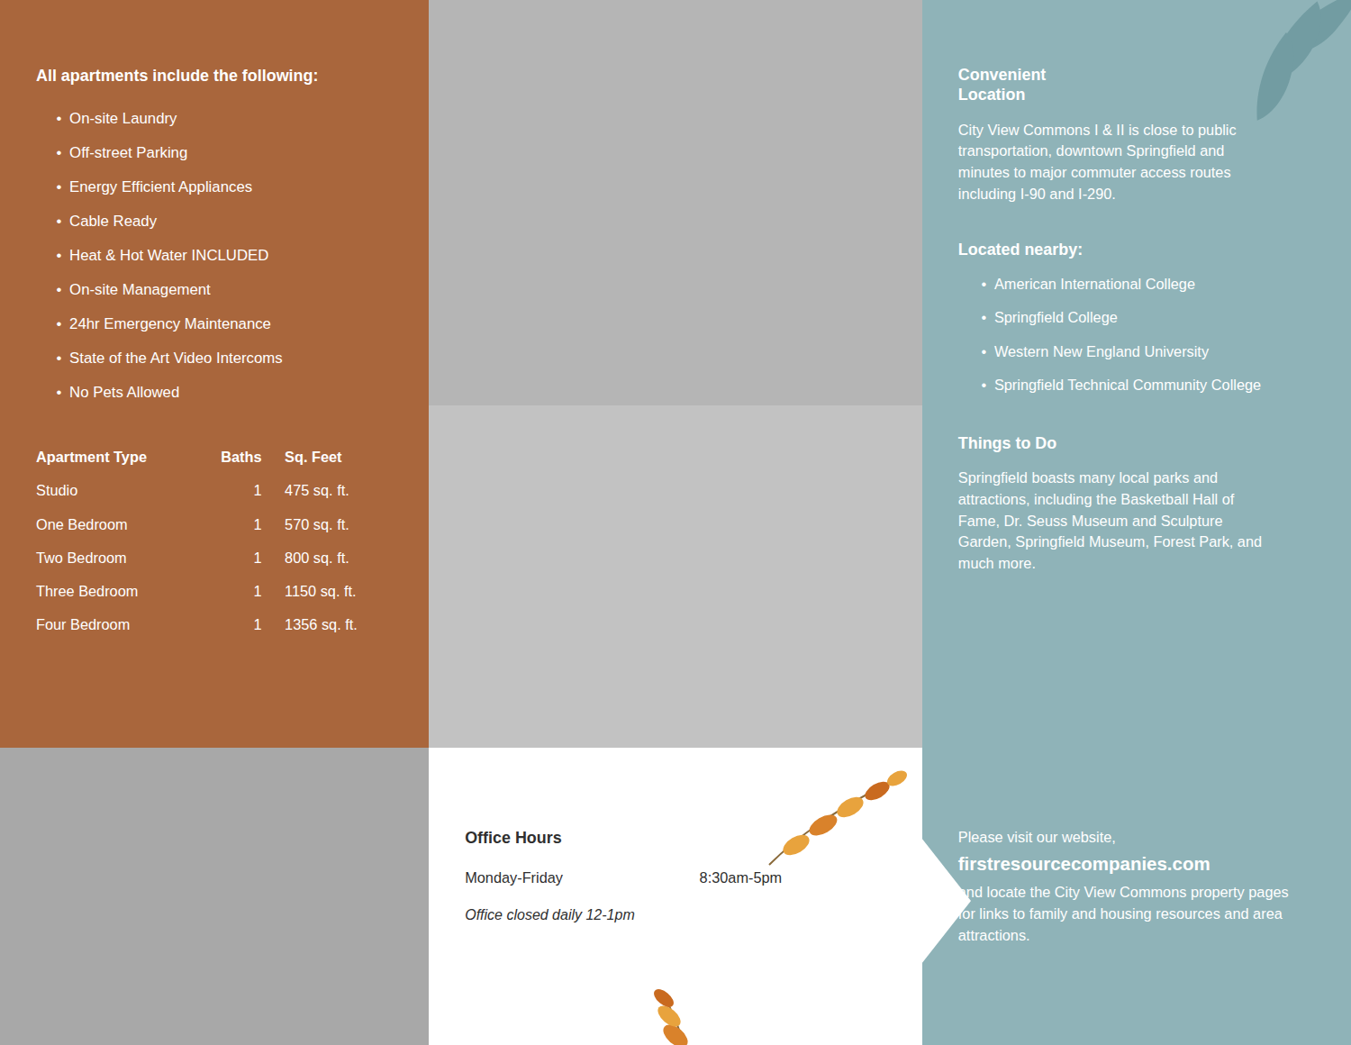All apartments include the following:
On-site Laundry
Off-street Parking
Energy Efficient Appliances
Cable Ready
Heat & Hot Water INCLUDED
On-site Management
24hr Emergency Maintenance
State of the Art Video Intercoms
No Pets Allowed
| Apartment Type | Baths | Sq. Feet |
| --- | --- | --- |
| Studio | 1 | 475 sq. ft. |
| One Bedroom | 1 | 570 sq. ft. |
| Two Bedroom | 1 | 800 sq. ft. |
| Three Bedroom | 1 | 1150 sq. ft. |
| Four Bedroom | 1 | 1356 sq. ft. |
Convenient
Location
City View Commons I & II is close to public transportation, downtown Springfield and minutes to major commuter access routes including I-90 and I-290.
Located nearby:
American International College
Springfield College
Western New England University
Springfield Technical Community College
Things to Do
Springfield boasts many local parks and attractions, including the Basketball Hall of Fame, Dr. Seuss Museum and Sculpture Garden, Springfield Museum, Forest Park, and much more.
Office Hours
Monday-Friday 8:30am-5pm
Office closed daily 12-1pm
Please visit our website, firstresourcecompanies.com and locate the City View Commons property pages for links to family and housing resources and area attractions.